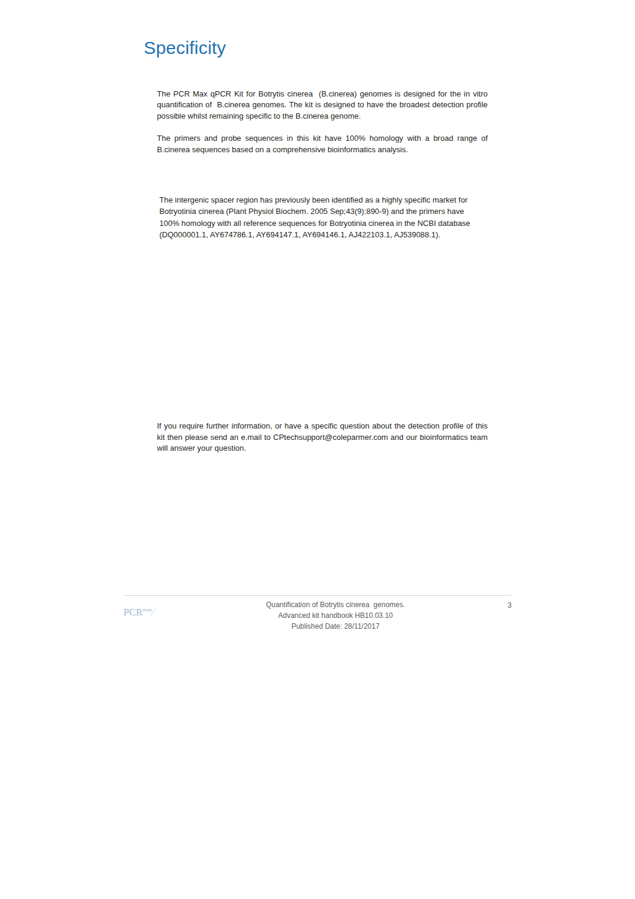Specificity
The PCR Max qPCR Kit for Botrytis cinerea (B.cinerea) genomes is designed for the in vitro quantification of B.cinerea genomes. The kit is designed to have the broadest detection profile possible whilst remaining specific to the B.cinerea genome.
The primers and probe sequences in this kit have 100% homology with a broad range of B.cinerea sequences based on a comprehensive bioinformatics analysis.
The intergenic spacer region has previously been identified as a highly specific market for Botryotinia cinerea (Plant Physiol Biochem. 2005 Sep;43(9):890-9) and the primers have 100% homology with all reference sequences for Botryotinia cinerea in the NCBI database (DQ000001.1, AY674786.1, AY694147.1, AY694146.1, AJ422103.1, AJ539088.1).
If you require further information, or have a specific question about the detection profile of this kit then please send an e.mail to CPtechsupport@coleparmer.com and our bioinformatics team will answer your question.
PCRmax⁄
Quantification of Botrytis cinerea genomes.
Advanced kit handbook HB10.03.10
Published Date: 28/11/2017
3